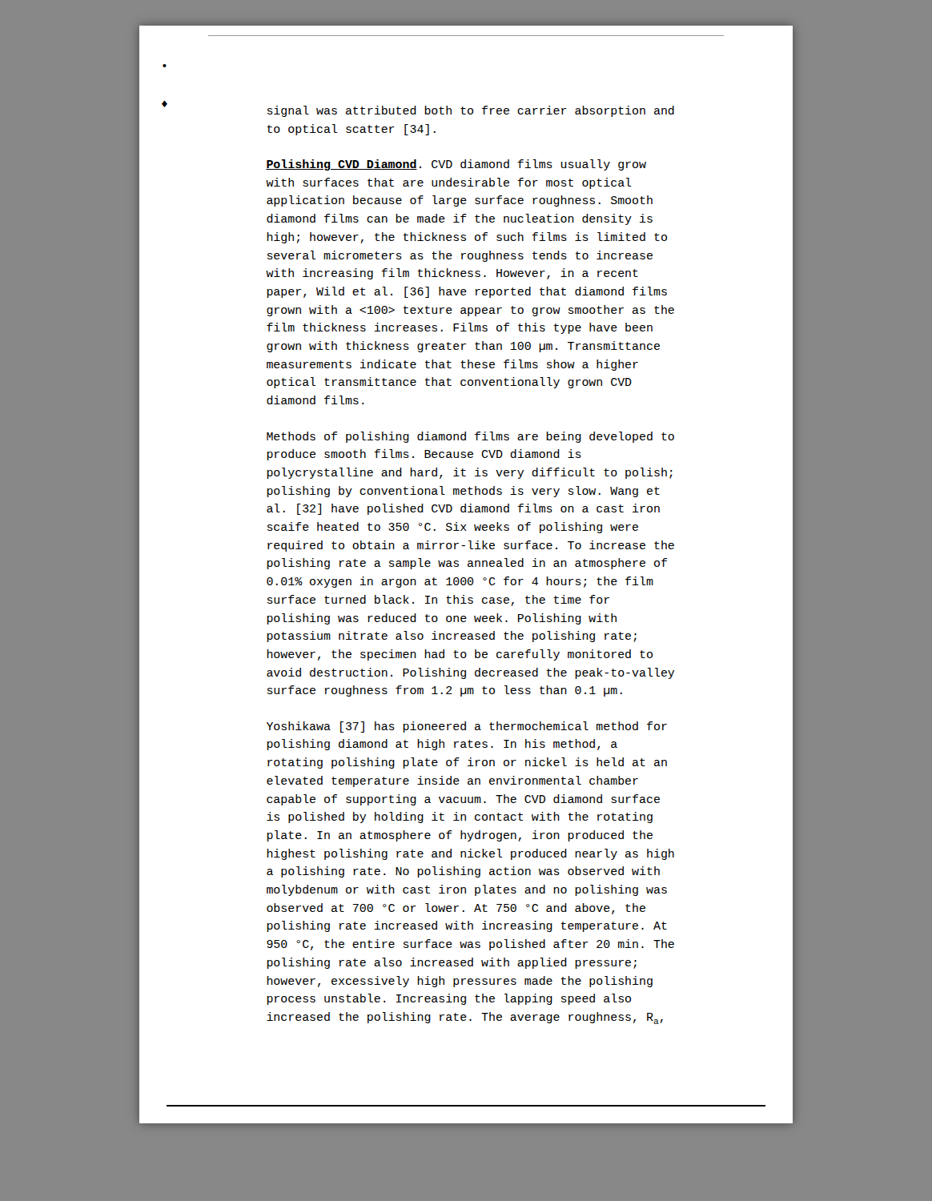•
♦
signal was attributed both to free carrier absorption and to optical scatter [34].
Polishing CVD Diamond. CVD diamond films usually grow with surfaces that are undesirable for most optical application because of large surface roughness. Smooth diamond films can be made if the nucleation density is high; however, the thickness of such films is limited to several micrometers as the roughness tends to increase with increasing film thickness. However, in a recent paper, Wild et al. [36] have reported that diamond films grown with a <100> texture appear to grow smoother as the film thickness increases. Films of this type have been grown with thickness greater than 100 µm. Transmittance measurements indicate that these films show a higher optical transmittance that conventionally grown CVD diamond films.
Methods of polishing diamond films are being developed to produce smooth films. Because CVD diamond is polycrystalline and hard, it is very difficult to polish; polishing by conventional methods is very slow. Wang et al. [32] have polished CVD diamond films on a cast iron scaife heated to 350 °C. Six weeks of polishing were required to obtain a mirror-like surface. To increase the polishing rate a sample was annealed in an atmosphere of 0.01% oxygen in argon at 1000 °C for 4 hours; the film surface turned black. In this case, the time for polishing was reduced to one week. Polishing with potassium nitrate also increased the polishing rate; however, the specimen had to be carefully monitored to avoid destruction. Polishing decreased the peak-to-valley surface roughness from 1.2 µm to less than 0.1 µm.
Yoshikawa [37] has pioneered a thermochemical method for polishing diamond at high rates. In his method, a rotating polishing plate of iron or nickel is held at an elevated temperature inside an environmental chamber capable of supporting a vacuum. The CVD diamond surface is polished by holding it in contact with the rotating plate. In an atmosphere of hydrogen, iron produced the highest polishing rate and nickel produced nearly as high a polishing rate. No polishing action was observed with molybdenum or with cast iron plates and no polishing was observed at 700 °C or lower. At 750 °C and above, the polishing rate increased with increasing temperature. At 950 °C, the entire surface was polished after 20 min. The polishing rate also increased with applied pressure; however, excessively high pressures made the polishing process unstable. Increasing the lapping speed also increased the polishing rate. The average roughness, Ra,